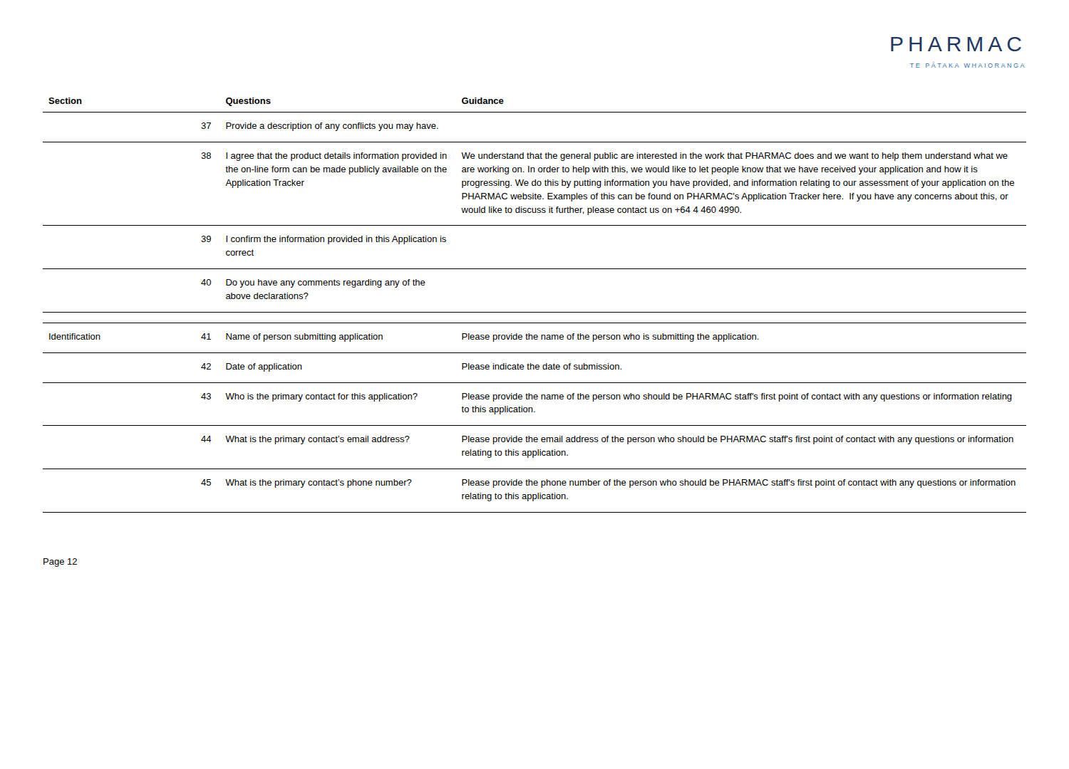PHARMAC
TE PĀTAKA WHAIORANGA
| Section | | Questions | Guidance |
| --- | --- | --- | --- |
| | 37 | Provide a description of any conflicts you may have. | |
| | 38 | I agree that the product details information provided in the on-line form can be made publicly available on the Application Tracker | We understand that the general public are interested in the work that PHARMAC does and we want to help them understand what we are working on. In order to help with this, we would like to let people know that we have received your application and how it is progressing. We do this by putting information you have provided, and information relating to our assessment of your application on the PHARMAC website. Examples of this can be found on PHARMAC's Application Tracker here. If you have any concerns about this, or would like to discuss it further, please contact us on +64 4 460 4990. |
| | 39 | I confirm the information provided in this Application is correct | |
| | 40 | Do you have any comments regarding any of the above declarations? | |
| Identification | 41 | Name of person submitting application | Please provide the name of the person who is submitting the application. |
| | 42 | Date of application | Please indicate the date of submission. |
| | 43 | Who is the primary contact for this application? | Please provide the name of the person who should be PHARMAC staff's first point of contact with any questions or information relating to this application. |
| | 44 | What is the primary contact’s email address? | Please provide the email address of the person who should be PHARMAC staff's first point of contact with any questions or information relating to this application. |
| | 45 | What is the primary contact’s phone number? | Please provide the phone number of the person who should be PHARMAC staff's first point of contact with any questions or information relating to this application. |
Page 12